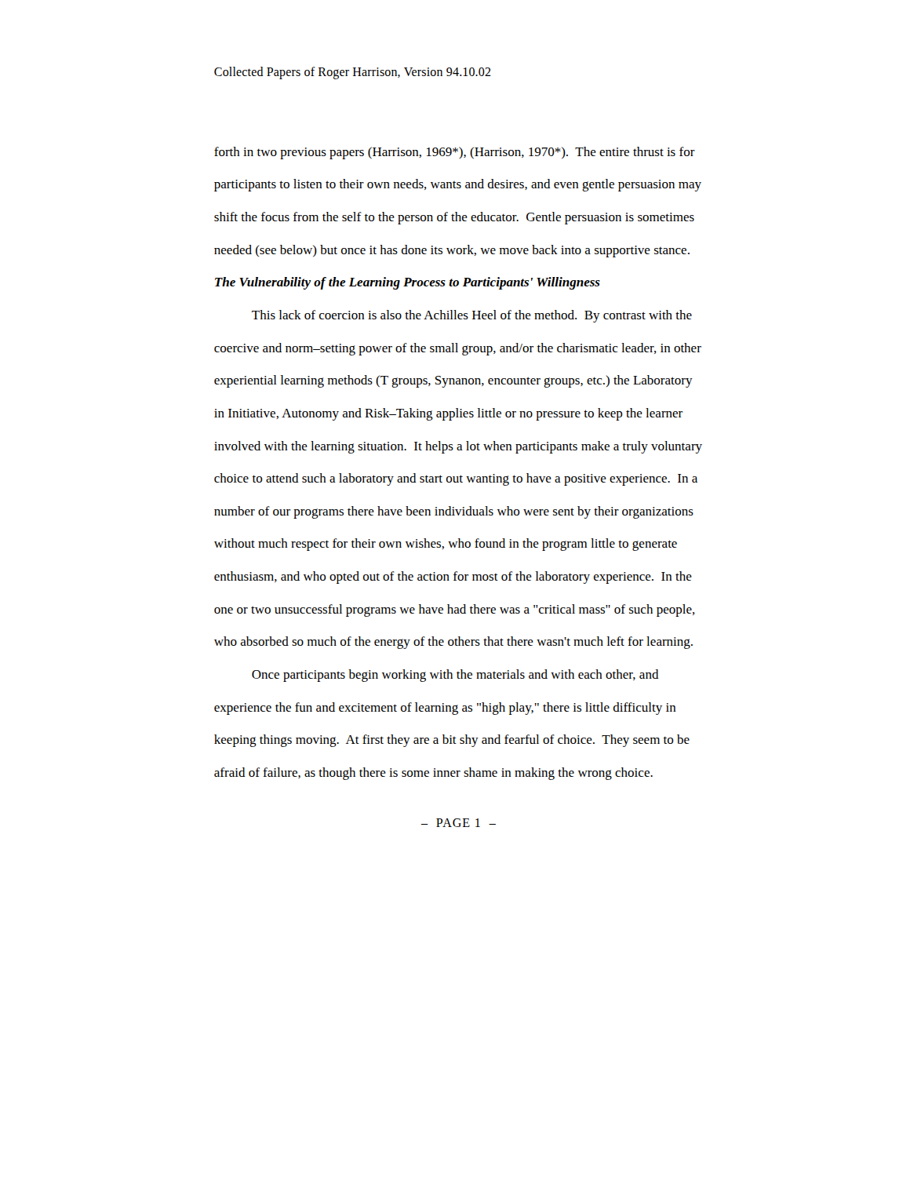Collected Papers of Roger Harrison, Version 94.10.02
forth in two previous papers (Harrison, 1969*), (Harrison, 1970*). The entire thrust is for participants to listen to their own needs, wants and desires, and even gentle persuasion may shift the focus from the self to the person of the educator. Gentle persuasion is sometimes needed (see below) but once it has done its work, we move back into a supportive stance.
The Vulnerability of the Learning Process to Participants' Willingness
This lack of coercion is also the Achilles Heel of the method. By contrast with the coercive and norm–setting power of the small group, and/or the charismatic leader, in other experiential learning methods (T groups, Synanon, encounter groups, etc.) the Laboratory in Initiative, Autonomy and Risk–Taking applies little or no pressure to keep the learner involved with the learning situation. It helps a lot when participants make a truly voluntary choice to attend such a laboratory and start out wanting to have a positive experience. In a number of our programs there have been individuals who were sent by their organizations without much respect for their own wishes, who found in the program little to generate enthusiasm, and who opted out of the action for most of the laboratory experience. In the one or two unsuccessful programs we have had there was a "critical mass" of such people, who absorbed so much of the energy of the others that there wasn't much left for learning.
Once participants begin working with the materials and with each other, and experience the fun and excitement of learning as "high play," there is little difficulty in keeping things moving. At first they are a bit shy and fearful of choice. They seem to be afraid of failure, as though there is some inner shame in making the wrong choice.
– PAGE 1 –